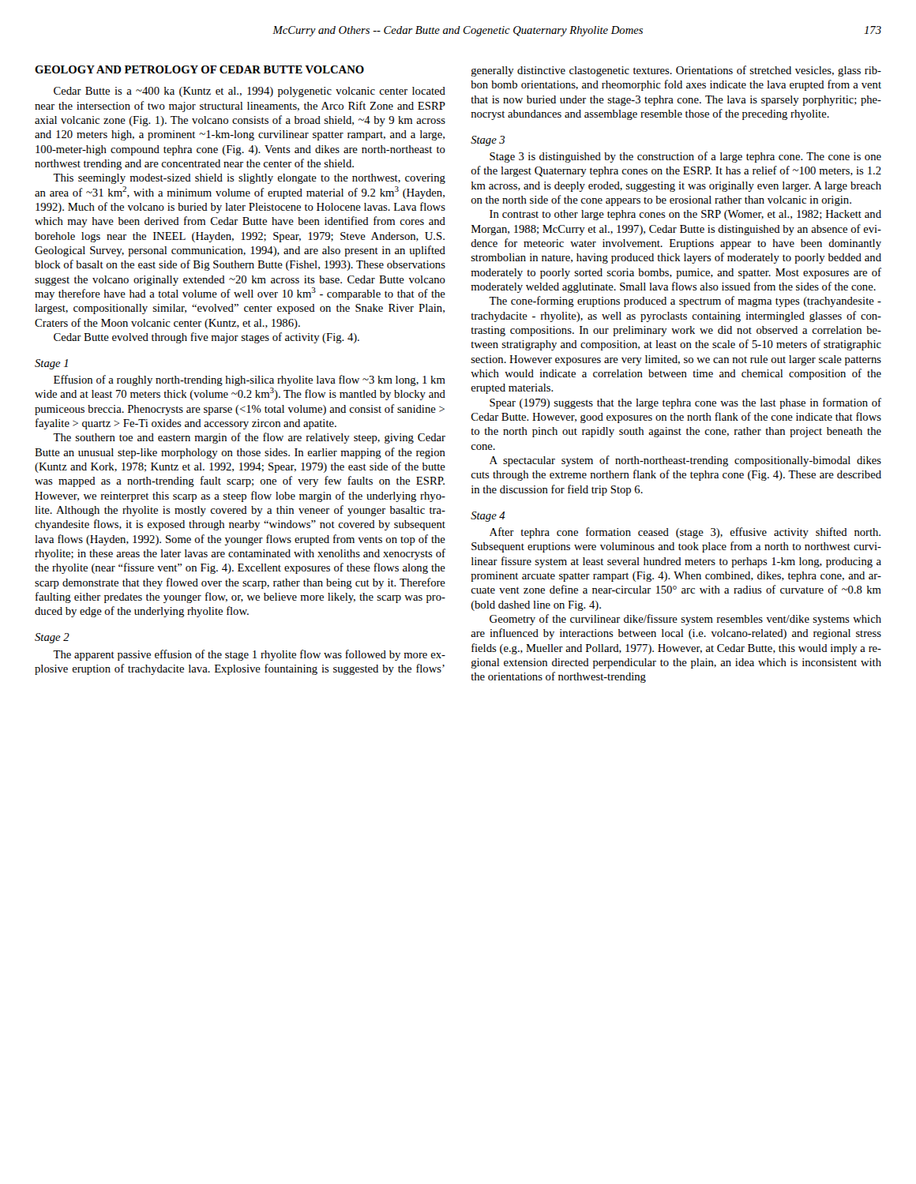McCurry and Others -- Cedar Butte and Cogenetic Quaternary Rhyolite Domes 173
Geology and Petrology of Cedar Butte Volcano
Cedar Butte is a ~400 ka (Kuntz et al., 1994) polygenetic volcanic center located near the intersection of two major structural lineaments, the Arco Rift Zone and ESRP axial volcanic zone (Fig. 1). The volcano consists of a broad shield, ~4 by 9 km across and 120 meters high, a prominent ~1-km-long curvilinear spatter rampart, and a large, 100-meter-high compound tephra cone (Fig. 4). Vents and dikes are north-northeast to northwest trending and are concentrated near the center of the shield.
This seemingly modest-sized shield is slightly elongate to the northwest, covering an area of ~31 km2, with a minimum volume of erupted material of 9.2 km3 (Hayden, 1992). Much of the volcano is buried by later Pleistocene to Holocene lavas. Lava flows which may have been derived from Cedar Butte have been identified from cores and borehole logs near the INEEL (Hayden, 1992; Spear, 1979; Steve Anderson, U.S. Geological Survey, personal communication, 1994), and are also present in an uplifted block of basalt on the east side of Big Southern Butte (Fishel, 1993). These observations suggest the volcano originally extended ~20 km across its base. Cedar Butte volcano may therefore have had a total volume of well over 10 km3 - comparable to that of the largest, compositionally similar, “evolved” center exposed on the Snake River Plain, Craters of the Moon volcanic center (Kuntz, et al., 1986).
Cedar Butte evolved through five major stages of activity (Fig. 4).
Stage 1
Effusion of a roughly north-trending high-silica rhyolite lava flow ~3 km long, 1 km wide and at least 70 meters thick (volume ~0.2 km3). The flow is mantled by blocky and pumiceous breccia. Phenocrysts are sparse (<1% total volume) and consist of sanidine > fayalite > quartz > Fe-Ti oxides and accessory zircon and apatite.
The southern toe and eastern margin of the flow are relatively steep, giving Cedar Butte an unusual step-like morphology on those sides. In earlier mapping of the region (Kuntz and Kork, 1978; Kuntz et al. 1992, 1994; Spear, 1979) the east side of the butte was mapped as a north-trending fault scarp; one of very few faults on the ESRP. However, we reinterpret this scarp as a steep flow lobe margin of the underlying rhyolite. Although the rhyolite is mostly covered by a thin veneer of younger basaltic trachyandesite flows, it is exposed through nearby “windows” not covered by subsequent lava flows (Hayden, 1992). Some of the younger flows erupted from vents on top of the rhyolite; in these areas the later lavas are contaminated with xenoliths and xenocrysts of the rhyolite (near “fissure vent” on Fig. 4). Excellent exposures of these flows along the scarp demonstrate that they flowed over the scarp, rather than being cut by it. Therefore faulting either predates the younger flow, or, we believe more likely, the scarp was produced by edge of the underlying rhyolite flow.
Stage 2
The apparent passive effusion of the stage 1 rhyolite flow was followed by more explosive eruption of trachydacite lava. Explosive fountaining is suggested by the flows’ generally distinctive clastogenetic textures. Orientations of stretched vesicles, glass ribbon bomb orientations, and rheomorphic fold axes indicate the lava erupted from a vent that is now buried under the stage-3 tephra cone. The lava is sparsely porphyritic; phenocryst abundances and assemblage resemble those of the preceding rhyolite.
Stage 3
Stage 3 is distinguished by the construction of a large tephra cone. The cone is one of the largest Quaternary tephra cones on the ESRP. It has a relief of ~100 meters, is 1.2 km across, and is deeply eroded, suggesting it was originally even larger. A large breach on the north side of the cone appears to be erosional rather than volcanic in origin.
In contrast to other large tephra cones on the SRP (Womer, et al., 1982; Hackett and Morgan, 1988; McCurry et al., 1997), Cedar Butte is distinguished by an absence of evidence for meteoric water involvement. Eruptions appear to have been dominantly strombolian in nature, having produced thick layers of moderately to poorly bedded and moderately to poorly sorted scoria bombs, pumice, and spatter. Most exposures are of moderately welded agglutinate. Small lava flows also issued from the sides of the cone.
The cone-forming eruptions produced a spectrum of magma types (trachyandesite - trachydacite - rhyolite), as well as pyroclasts containing intermingled glasses of contrasting compositions. In our preliminary work we did not observed a correlation between stratigraphy and composition, at least on the scale of 5-10 meters of stratigraphic section. However exposures are very limited, so we can not rule out larger scale patterns which would indicate a correlation between time and chemical composition of the erupted materials.
Spear (1979) suggests that the large tephra cone was the last phase in formation of Cedar Butte. However, good exposures on the north flank of the cone indicate that flows to the north pinch out rapidly south against the cone, rather than project beneath the cone.
A spectacular system of north-northeast-trending compositionally-bimodal dikes cuts through the extreme northern flank of the tephra cone (Fig. 4). These are described in the discussion for field trip Stop 6.
Stage 4
After tephra cone formation ceased (stage 3), effusive activity shifted north. Subsequent eruptions were voluminous and took place from a north to northwest curvilinear fissure system at least several hundred meters to perhaps 1-km long, producing a prominent arcuate spatter rampart (Fig. 4). When combined, dikes, tephra cone, and arcuate vent zone define a near-circular 150° arc with a radius of curvature of ~0.8 km (bold dashed line on Fig. 4).
Geometry of the curvilinear dike/fissure system resembles vent/dike systems which are influenced by interactions between local (i.e. volcano-related) and regional stress fields (e.g., Mueller and Pollard, 1977). However, at Cedar Butte, this would imply a regional extension directed perpendicular to the plain, an idea which is inconsistent with the orientations of northwest-trending